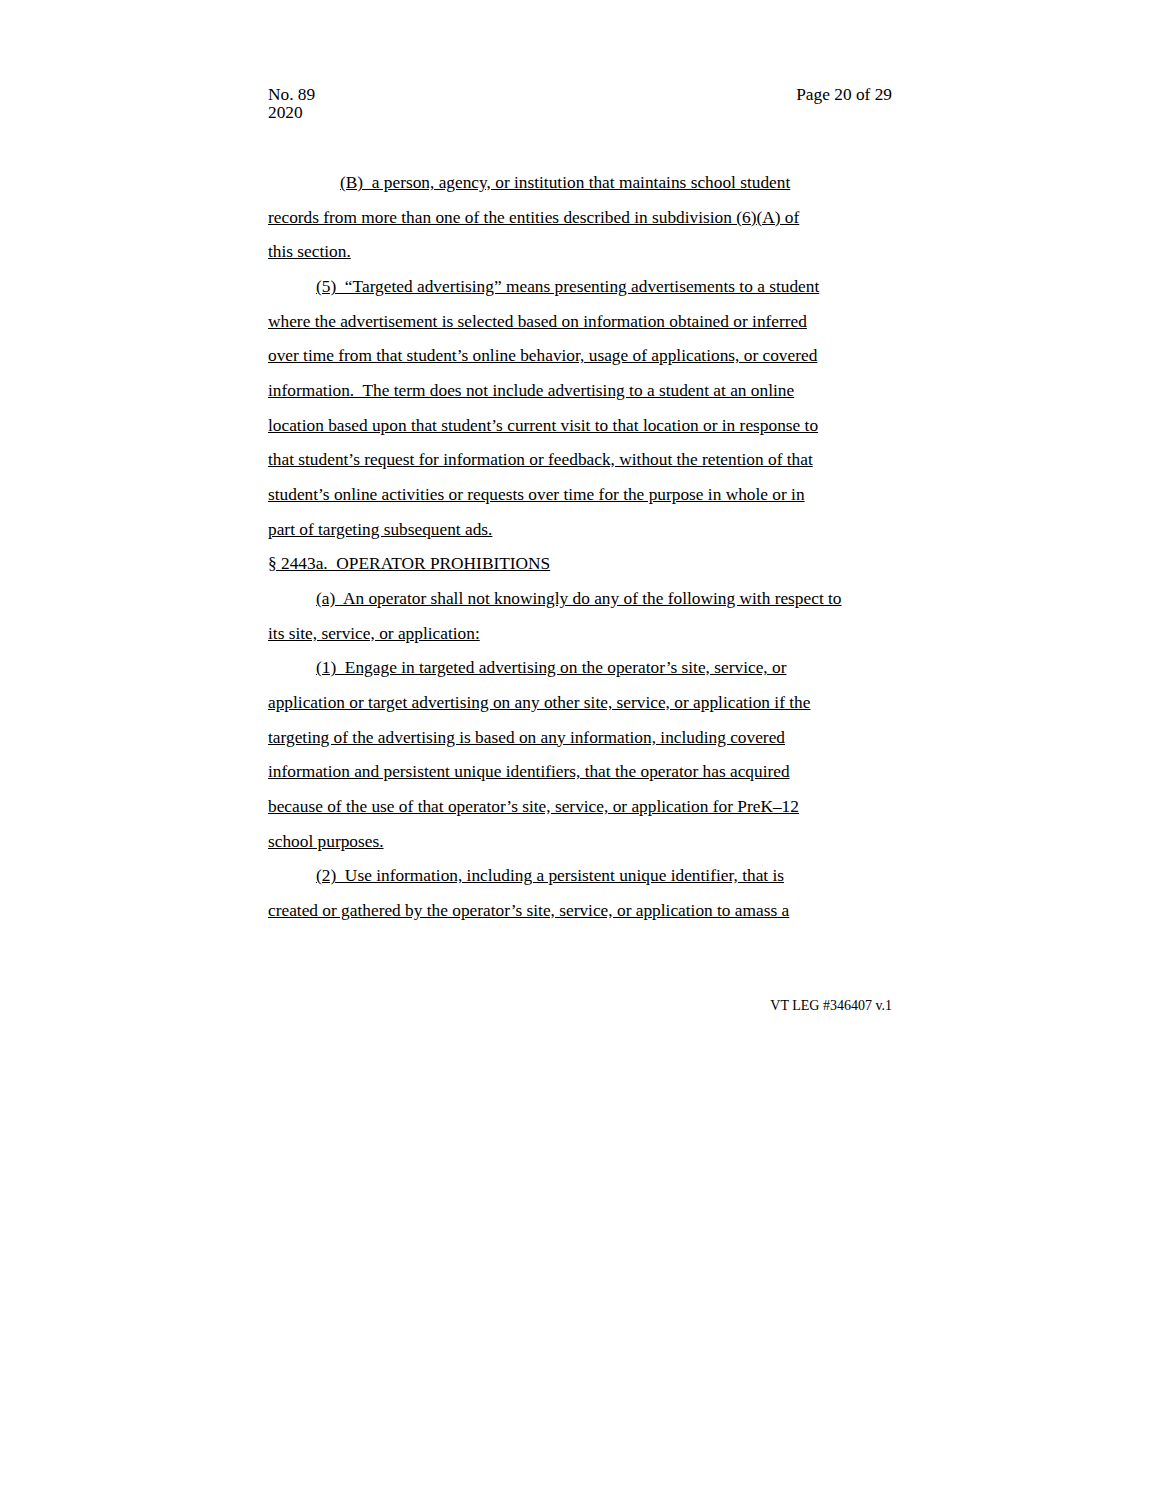No. 89
2020
Page 20 of 29
(B) a person, agency, or institution that maintains school student
records from more than one of the entities described in subdivision (6)(A) of
this section.
(5) “Targeted advertising” means presenting advertisements to a student
where the advertisement is selected based on information obtained or inferred
over time from that student’s online behavior, usage of applications, or covered
information. The term does not include advertising to a student at an online
location based upon that student’s current visit to that location or in response to
that student’s request for information or feedback, without the retention of that
student’s online activities or requests over time for the purpose in whole or in
part of targeting subsequent ads.
§ 2443a. OPERATOR PROHIBITIONS
(a) An operator shall not knowingly do any of the following with respect to
its site, service, or application:
(1) Engage in targeted advertising on the operator’s site, service, or
application or target advertising on any other site, service, or application if the
targeting of the advertising is based on any information, including covered
information and persistent unique identifiers, that the operator has acquired
because of the use of that operator’s site, service, or application for PreK–12
school purposes.
(2) Use information, including a persistent unique identifier, that is
created or gathered by the operator’s site, service, or application to amass a
VT LEG #346407 v.1